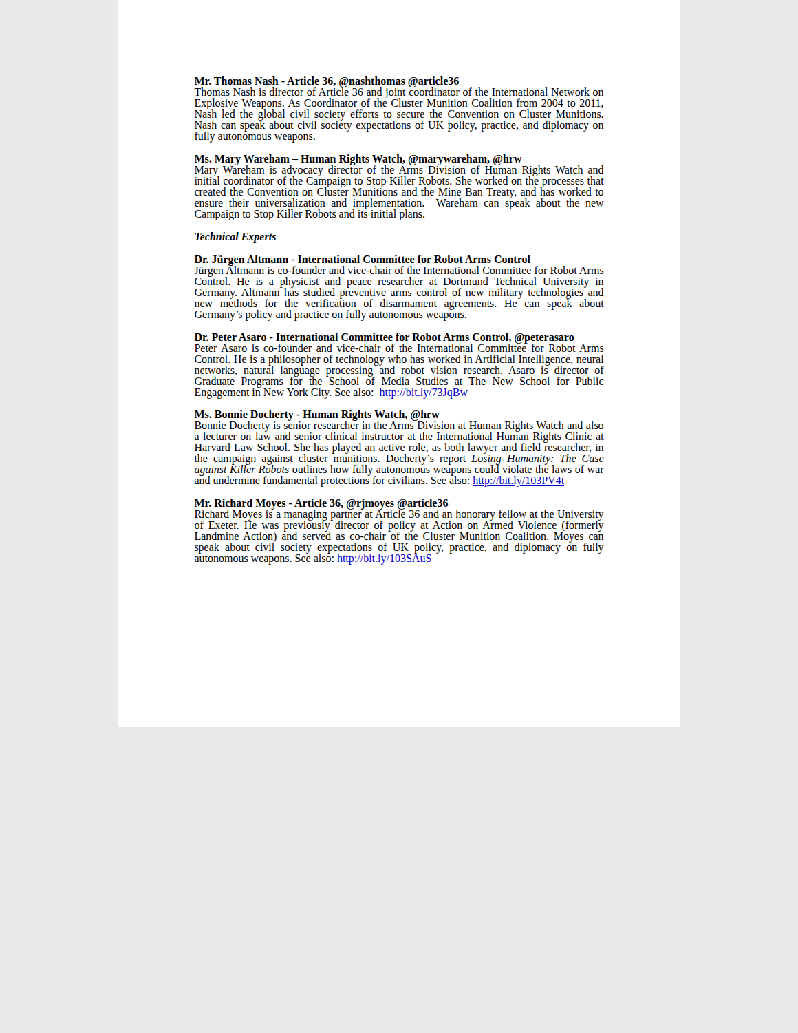Mr. Thomas Nash - Article 36, @nashthomas @article36
Thomas Nash is director of Article 36 and joint coordinator of the International Network on Explosive Weapons. As Coordinator of the Cluster Munition Coalition from 2004 to 2011, Nash led the global civil society efforts to secure the Convention on Cluster Munitions. Nash can speak about civil society expectations of UK policy, practice, and diplomacy on fully autonomous weapons.
Ms. Mary Wareham – Human Rights Watch, @marywareham, @hrw
Mary Wareham is advocacy director of the Arms Division of Human Rights Watch and initial coordinator of the Campaign to Stop Killer Robots. She worked on the processes that created the Convention on Cluster Munitions and the Mine Ban Treaty, and has worked to ensure their universalization and implementation. Wareham can speak about the new Campaign to Stop Killer Robots and its initial plans.
Technical Experts
Dr. Jürgen Altmann - International Committee for Robot Arms Control
Jürgen Altmann is co-founder and vice-chair of the International Committee for Robot Arms Control. He is a physicist and peace researcher at Dortmund Technical University in Germany. Altmann has studied preventive arms control of new military technologies and new methods for the verification of disarmament agreements. He can speak about Germany’s policy and practice on fully autonomous weapons.
Dr. Peter Asaro - International Committee for Robot Arms Control, @peterasaro
Peter Asaro is co-founder and vice-chair of the International Committee for Robot Arms Control. He is a philosopher of technology who has worked in Artificial Intelligence, neural networks, natural language processing and robot vision research. Asaro is director of Graduate Programs for the School of Media Studies at The New School for Public Engagement in New York City. See also: http://bit.ly/73JqBw
Ms. Bonnie Docherty - Human Rights Watch, @hrw
Bonnie Docherty is senior researcher in the Arms Division at Human Rights Watch and also a lecturer on law and senior clinical instructor at the International Human Rights Clinic at Harvard Law School. She has played an active role, as both lawyer and field researcher, in the campaign against cluster munitions. Docherty’s report Losing Humanity: The Case against Killer Robots outlines how fully autonomous weapons could violate the laws of war and undermine fundamental protections for civilians. See also: http://bit.ly/103PV4t
Mr. Richard Moyes - Article 36, @rjmoyes @article36
Richard Moyes is a managing partner at Article 36 and an honorary fellow at the University of Exeter. He was previously director of policy at Action on Armed Violence (formerly Landmine Action) and served as co-chair of the Cluster Munition Coalition. Moyes can speak about civil society expectations of UK policy, practice, and diplomacy on fully autonomous weapons. See also: http://bit.ly/103SAuS